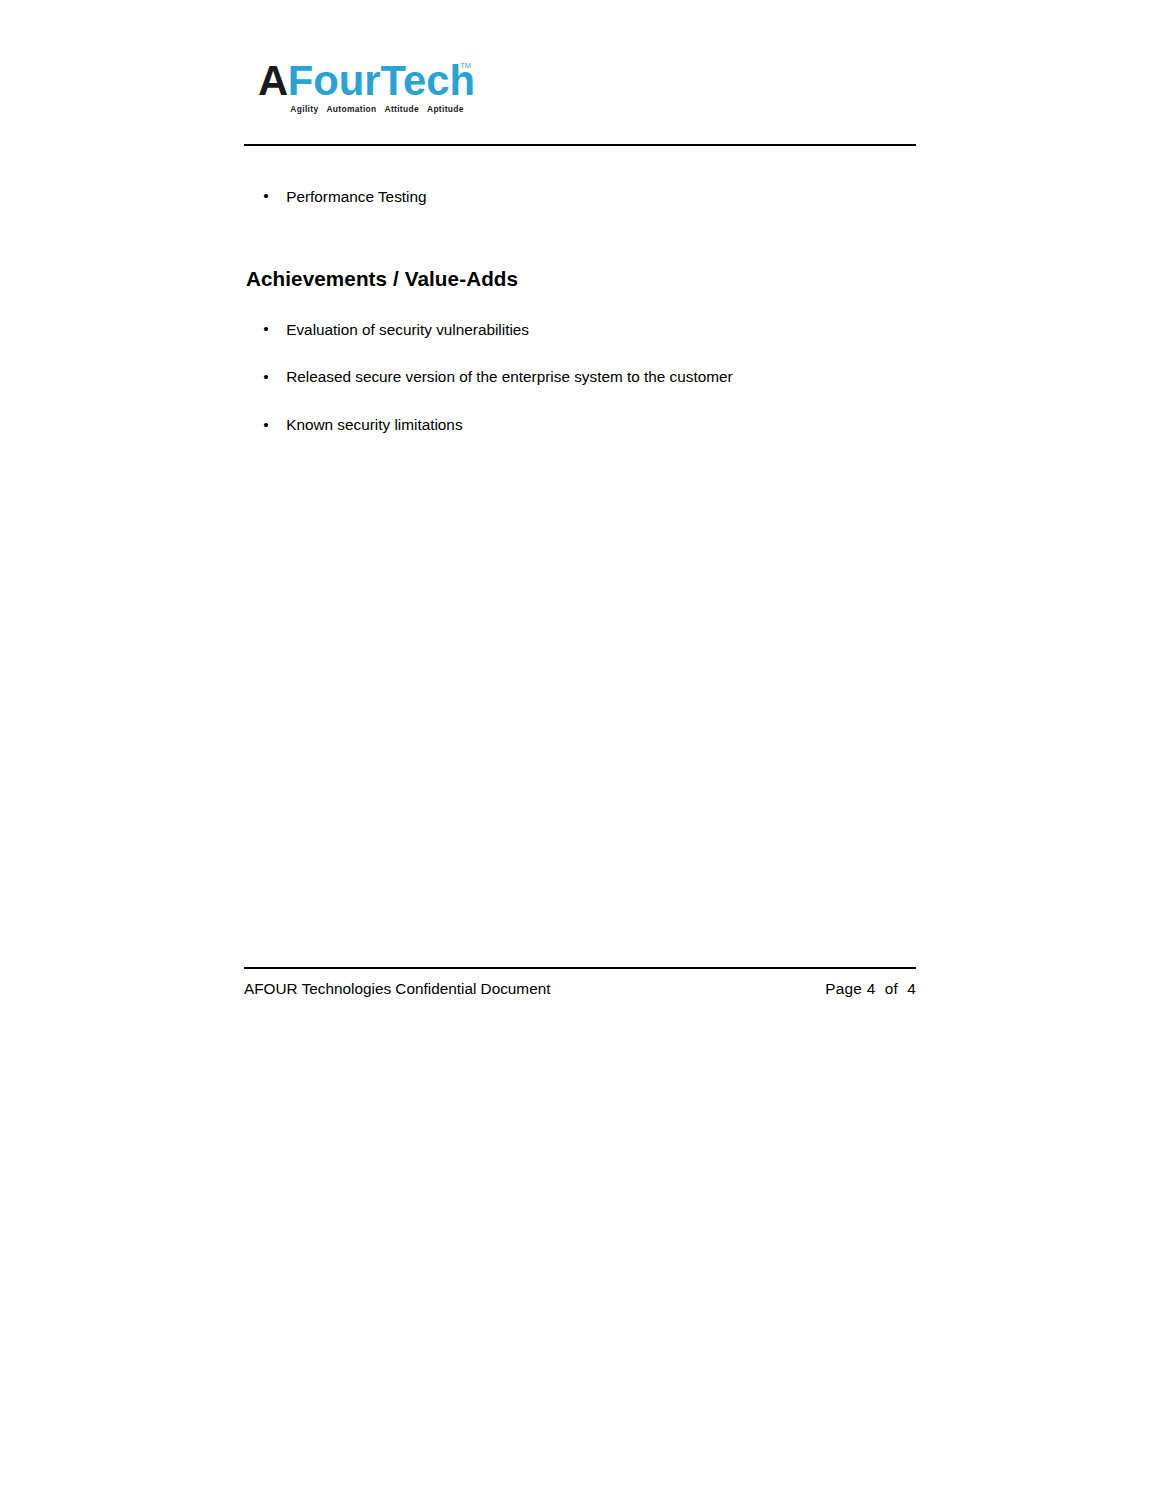A FourTech TM Agility Automation Attitude Aptitude
Performance Testing
Achievements / Value-Adds
Evaluation of security vulnerabilities
Released secure version of the enterprise system to the customer
Known security limitations
AFOUR Technologies Confidential Document Page 4 of 4